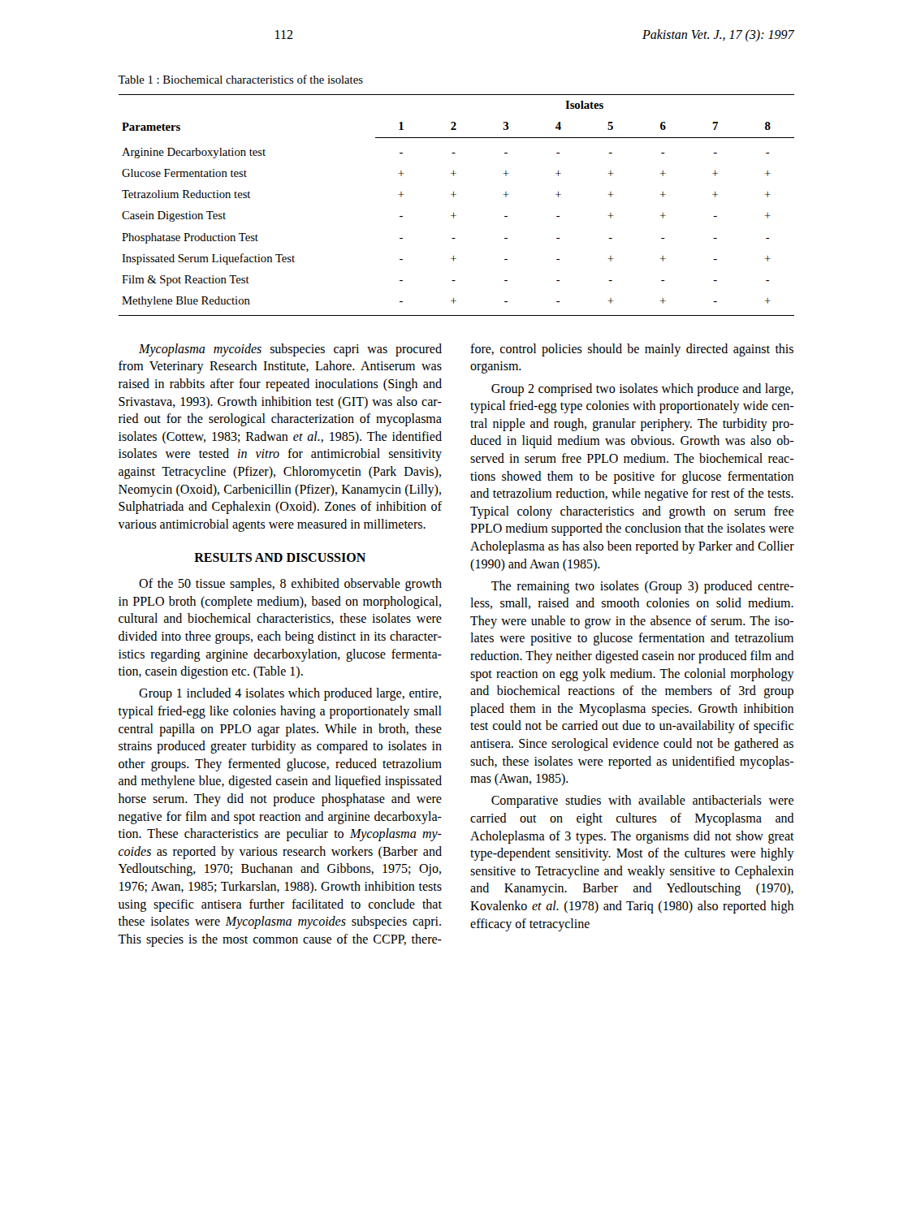112 Pakistan Vet. J., 17 (3): 1997
Table 1 : Biochemical characteristics of the isolates
| Parameters | Isolates |
| --- | --- |
| 1 | 2 | 3 | 4 | 5 | 6 | 7 | 8 |
| Arginine Decarboxylation test | - | - | - | - | - | - | - | - |
| Glucose Fermentation test | + | + | + | + | + | + | + | + |
| Tetrazolium Reduction test | + | + | + | + | + | + | + | + |
| Casein Digestion Test | - | + | - | - | + | + | - | + |
| Phosphatase Production Test | - | - | - | - | - | - | - | - |
| Inspissated Serum Liquefaction Test | - | + | - | - | + | + | - | + |
| Film & Spot Reaction Test | - | - | - | - | - | - | - | - |
| Methylene Blue Reduction | - | + | - | - | + | + | - | + |
Mycoplasma mycoides subspecies capri was procured from Veterinary Research Institute, Lahore. Antiserum was raised in rabbits after four repeated inoculations (Singh and Srivastava, 1993). Growth inhibition test (GIT) was also carried out for the serological characterization of mycoplasma isolates (Cottew, 1983; Radwan et al., 1985). The identified isolates were tested in vitro for antimicrobial sensitivity against Tetracycline (Pfizer), Chloromycetin (Park Davis), Neomycin (Oxoid), Carbenicillin (Pfizer), Kanamycin (Lilly), Sulphatriada and Cephalexin (Oxoid). Zones of inhibition of various antimicrobial agents were measured in millimeters.
RESULTS AND DISCUSSION
Of the 50 tissue samples, 8 exhibited observable growth in PPLO broth (complete medium), based on morphological, cultural and biochemical characteristics, these isolates were divided into three groups, each being distinct in its characteristics regarding arginine decarboxylation, glucose fermentation, casein digestion etc. (Table 1).
Group 1 included 4 isolates which produced large, entire, typical fried-egg like colonies having a proportionately small central papilla on PPLO agar plates. While in broth, these strains produced greater turbidity as compared to isolates in other groups. They fermented glucose, reduced tetrazolium and methylene blue, digested casein and liquefied inspissated horse serum. They did not produce phosphatase and were negative for film and spot reaction and arginine decarboxylation. These characteristics are peculiar to Mycoplasma mycoides as reported by various research workers (Barber and Yedloutsching, 1970; Buchanan and Gibbons, 1975; Ojo, 1976; Awan, 1985; Turkarslan, 1988). Growth inhibition tests using specific antisera further facilitated to conclude that these isolates were Mycoplasma mycoides subspecies capri. This species is the most common cause of the CCPP, therefore, control policies should be mainly directed against this organism.
Group 2 comprised two isolates which produce and large, typical fried-egg type colonies with proportionately wide central nipple and rough, granular periphery. The turbidity produced in liquid medium was obvious. Growth was also observed in serum free PPLO medium. The biochemical reactions showed them to be positive for glucose fermentation and tetrazolium reduction, while negative for rest of the tests. Typical colony characteristics and growth on serum free PPLO medium supported the conclusion that the isolates were Acholeplasma as has also been reported by Parker and Collier (1990) and Awan (1985).
The remaining two isolates (Group 3) produced centre-less, small, raised and smooth colonies on solid medium. They were unable to grow in the absence of serum. The isolates were positive to glucose fermentation and tetrazolium reduction. They neither digested casein nor produced film and spot reaction on egg yolk medium. The colonial morphology and biochemical reactions of the members of 3rd group placed them in the Mycoplasma species. Growth inhibition test could not be carried out due to un-availability of specific antisera. Since serological evidence could not be gathered as such, these isolates were reported as unidentified mycoplasmas (Awan, 1985).
Comparative studies with available antibacterials were carried out on eight cultures of Mycoplasma and Acholeplasma of 3 types. The organisms did not show great type-dependent sensitivity. Most of the cultures were highly sensitive to Tetracycline and weakly sensitive to Cephalexin and Kanamycin. Barber and Yedloutsching (1970), Kovalenko et al. (1978) and Tariq (1980) also reported high efficacy of tetracycline